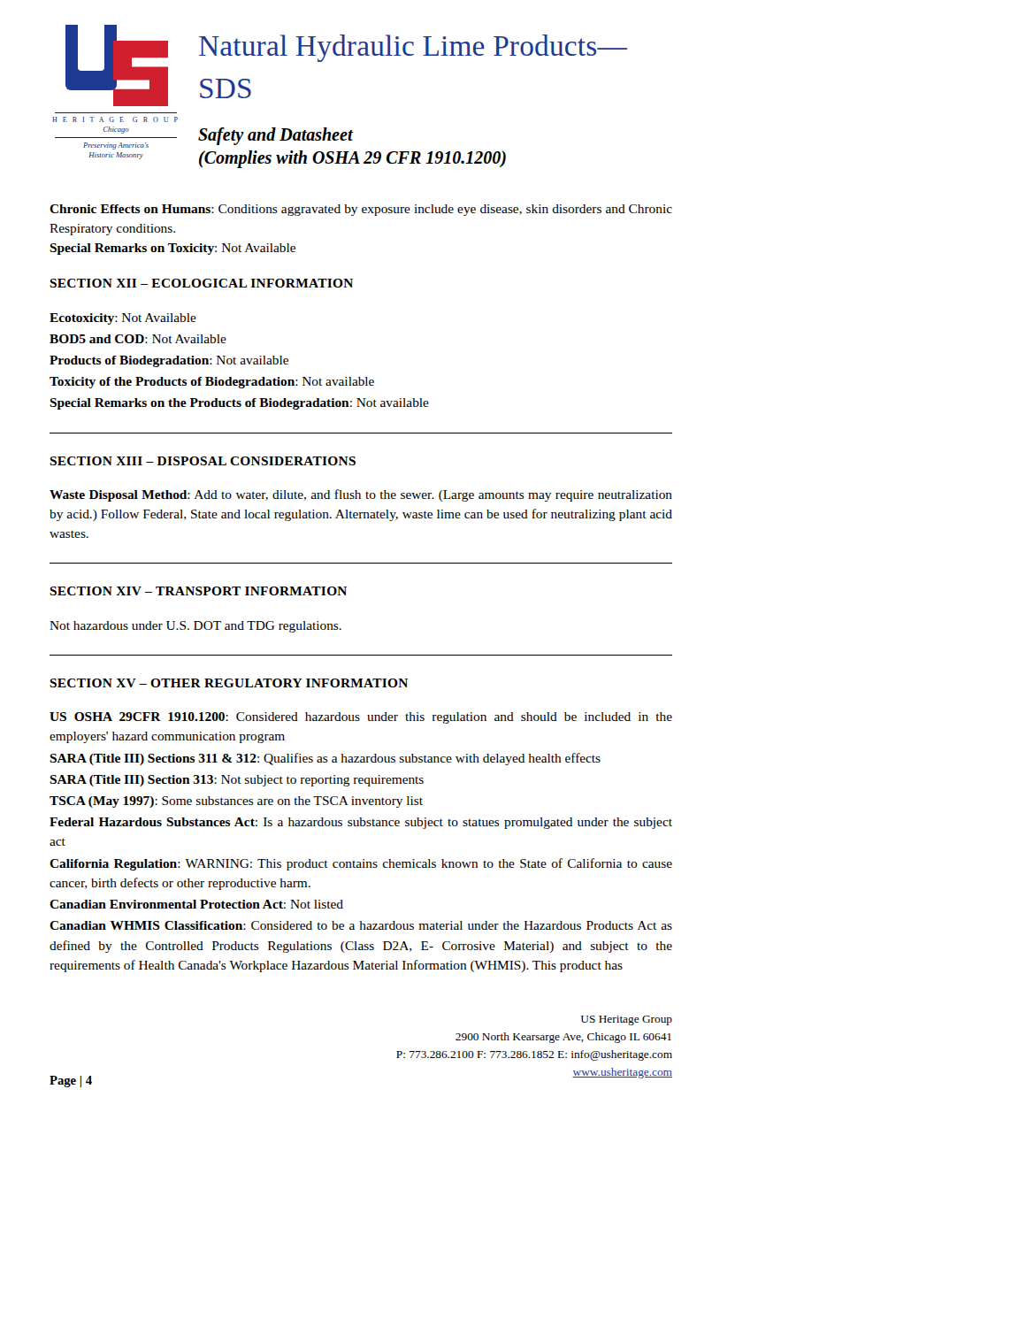H E R I T A G E G R O U P
Chicago
Preserving America's
Historic Masonry
Natural Hydraulic Lime Products—SDS
Safety and Datasheet
(Complies with OSHA 29 CFR 1910.1200)
Chronic Effects on Humans: Conditions aggravated by exposure include eye disease, skin disorders and Chronic Respiratory conditions.
Special Remarks on Toxicity: Not Available
SECTION XII – ECOLOGICAL INFORMATION
Ecotoxicity: Not Available
BOD5 and COD: Not Available
Products of Biodegradation: Not available
Toxicity of the Products of Biodegradation: Not available
Special Remarks on the Products of Biodegradation: Not available
SECTION XIII – DISPOSAL CONSIDERATIONS
Waste Disposal Method: Add to water, dilute, and flush to the sewer. (Large amounts may require neutralization by acid.) Follow Federal, State and local regulation. Alternately, waste lime can be used for neutralizing plant acid wastes.
SECTION XIV – TRANSPORT INFORMATION
Not hazardous under U.S. DOT and TDG regulations.
SECTION XV – OTHER REGULATORY INFORMATION
US OSHA 29CFR 1910.1200: Considered hazardous under this regulation and should be included in the employers' hazard communication program
SARA (Title III) Sections 311 & 312: Qualifies as a hazardous substance with delayed health effects
SARA (Title III) Section 313: Not subject to reporting requirements
TSCA (May 1997): Some substances are on the TSCA inventory list
Federal Hazardous Substances Act: Is a hazardous substance subject to statues promulgated under the subject act
California Regulation: WARNING: This product contains chemicals known to the State of California to cause cancer, birth defects or other reproductive harm.
Canadian Environmental Protection Act: Not listed
Canadian WHMIS Classification: Considered to be a hazardous material under the Hazardous Products Act as defined by the Controlled Products Regulations (Class D2A, E- Corrosive Material) and subject to the requirements of Health Canada's Workplace Hazardous Material Information (WHMIS). This product has
US Heritage Group
2900 North Kearsarge Ave, Chicago IL 60641
P: 773.286.2100 F: 773.286.1852 E: info@usheritage.com
www.usheritage.com
Page | 4